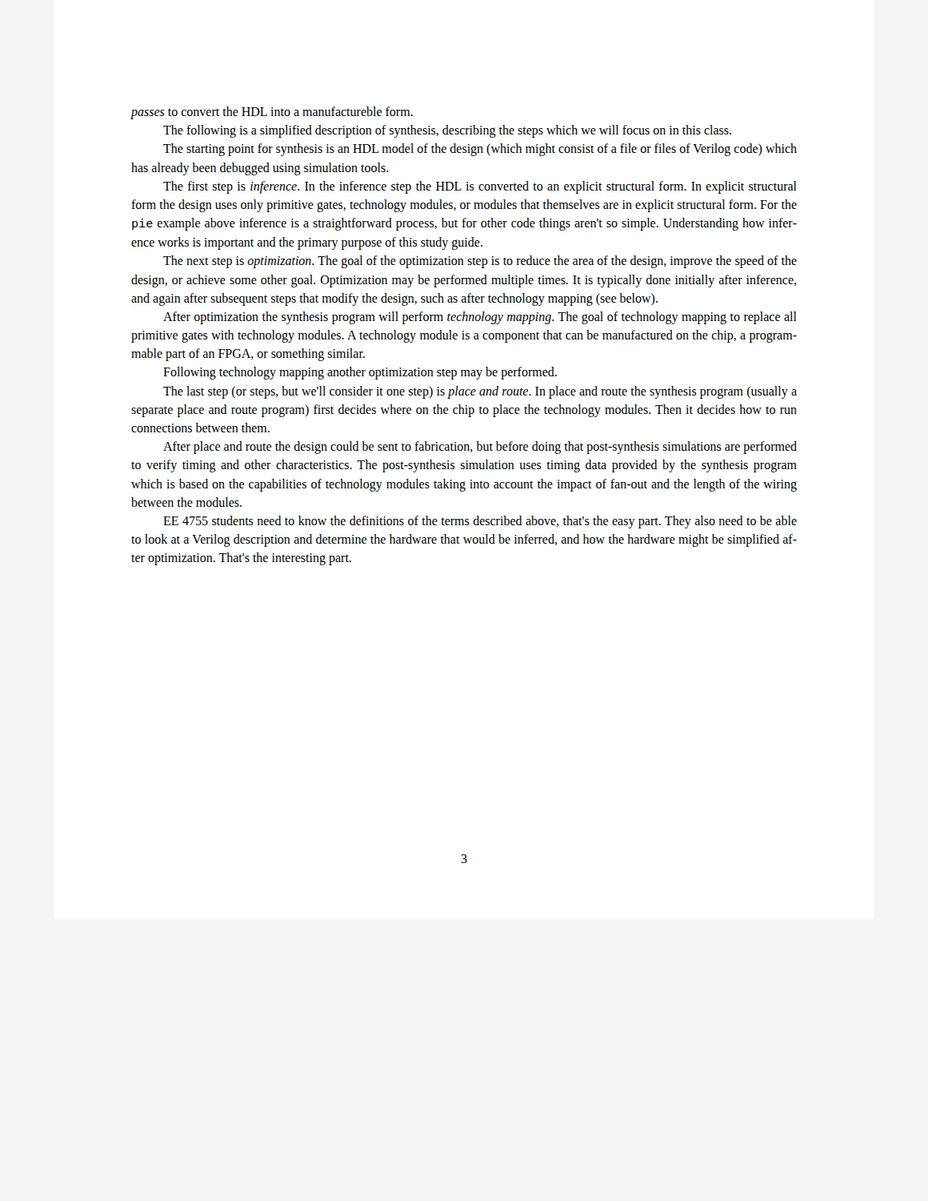passes to convert the HDL into a manufactureble form.
The following is a simplified description of synthesis, describing the steps which we will focus on in this class.
The starting point for synthesis is an HDL model of the design (which might consist of a file or files of Verilog code) which has already been debugged using simulation tools.
The first step is inference. In the inference step the HDL is converted to an explicit structural form. In explicit structural form the design uses only primitive gates, technology modules, or modules that themselves are in explicit structural form. For the pie example above inference is a straightforward process, but for other code things aren't so simple. Understanding how inference works is important and the primary purpose of this study guide.
The next step is optimization. The goal of the optimization step is to reduce the area of the design, improve the speed of the design, or achieve some other goal. Optimization may be performed multiple times. It is typically done initially after inference, and again after subsequent steps that modify the design, such as after technology mapping (see below).
After optimization the synthesis program will perform technology mapping. The goal of technology mapping to replace all primitive gates with technology modules. A technology module is a component that can be manufactured on the chip, a programmable part of an FPGA, or something similar.
Following technology mapping another optimization step may be performed.
The last step (or steps, but we'll consider it one step) is place and route. In place and route the synthesis program (usually a separate place and route program) first decides where on the chip to place the technology modules. Then it decides how to run connections between them.
After place and route the design could be sent to fabrication, but before doing that post-synthesis simulations are performed to verify timing and other characteristics. The post-synthesis simulation uses timing data provided by the synthesis program which is based on the capabilities of technology modules taking into account the impact of fan-out and the length of the wiring between the modules.
EE 4755 students need to know the definitions of the terms described above, that's the easy part. They also need to be able to look at a Verilog description and determine the hardware that would be inferred, and how the hardware might be simplified after optimization. That's the interesting part.
3